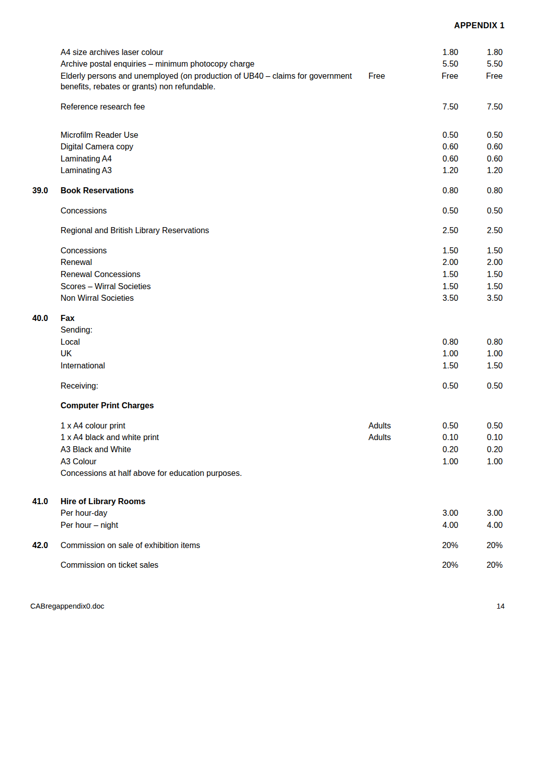APPENDIX 1
| | A4 size archives laser colour | | 1.80 | 1.80 |
| | Archive postal enquiries – minimum photocopy charge | | 5.50 | 5.50 |
| | Elderly persons and unemployed (on production of UB40 – claims for government benefits, rebates or grants) non refundable. | Free | Free | Free |
| | Reference research fee | | 7.50 | 7.50 |
| | Microfilm Reader Use | | 0.50 | 0.50 |
| | Digital Camera copy | | 0.60 | 0.60 |
| | Laminating A4 | | 0.60 | 0.60 |
| | Laminating A3 | | 1.20 | 1.20 |
| 39.0 | Book Reservations | | 0.80 | 0.80 |
| | Concessions | | 0.50 | 0.50 |
| | Regional and British Library Reservations | | 2.50 | 2.50 |
| | Concessions | | 1.50 | 1.50 |
| | Renewal | | 2.00 | 2.00 |
| | Renewal Concessions | | 1.50 | 1.50 |
| | Scores – Wirral Societies | | 1.50 | 1.50 |
| | Non Wirral Societies | | 3.50 | 3.50 |
| 40.0 | Fax | | | |
| | Sending: | | | |
| | Local | | 0.80 | 0.80 |
| | UK | | 1.00 | 1.00 |
| | International | | 1.50 | 1.50 |
| | Receiving: | | 0.50 | 0.50 |
| | Computer Print Charges | | | |
| | 1 x A4 colour print | Adults | 0.50 | 0.50 |
| | 1 x A4 black and white print | Adults | 0.10 | 0.10 |
| | A3 Black and White | | 0.20 | 0.20 |
| | A3 Colour | | 1.00 | 1.00 |
| | Concessions at half above for education purposes. | | | |
| 41.0 | Hire of Library Rooms | | | |
| | Per hour-day | | 3.00 | 3.00 |
| | Per hour – night | | 4.00 | 4.00 |
| 42.0 | Commission on sale of exhibition items | | 20% | 20% |
| | Commission on ticket sales | | 20% | 20% |
CABregappendix0.doc 14